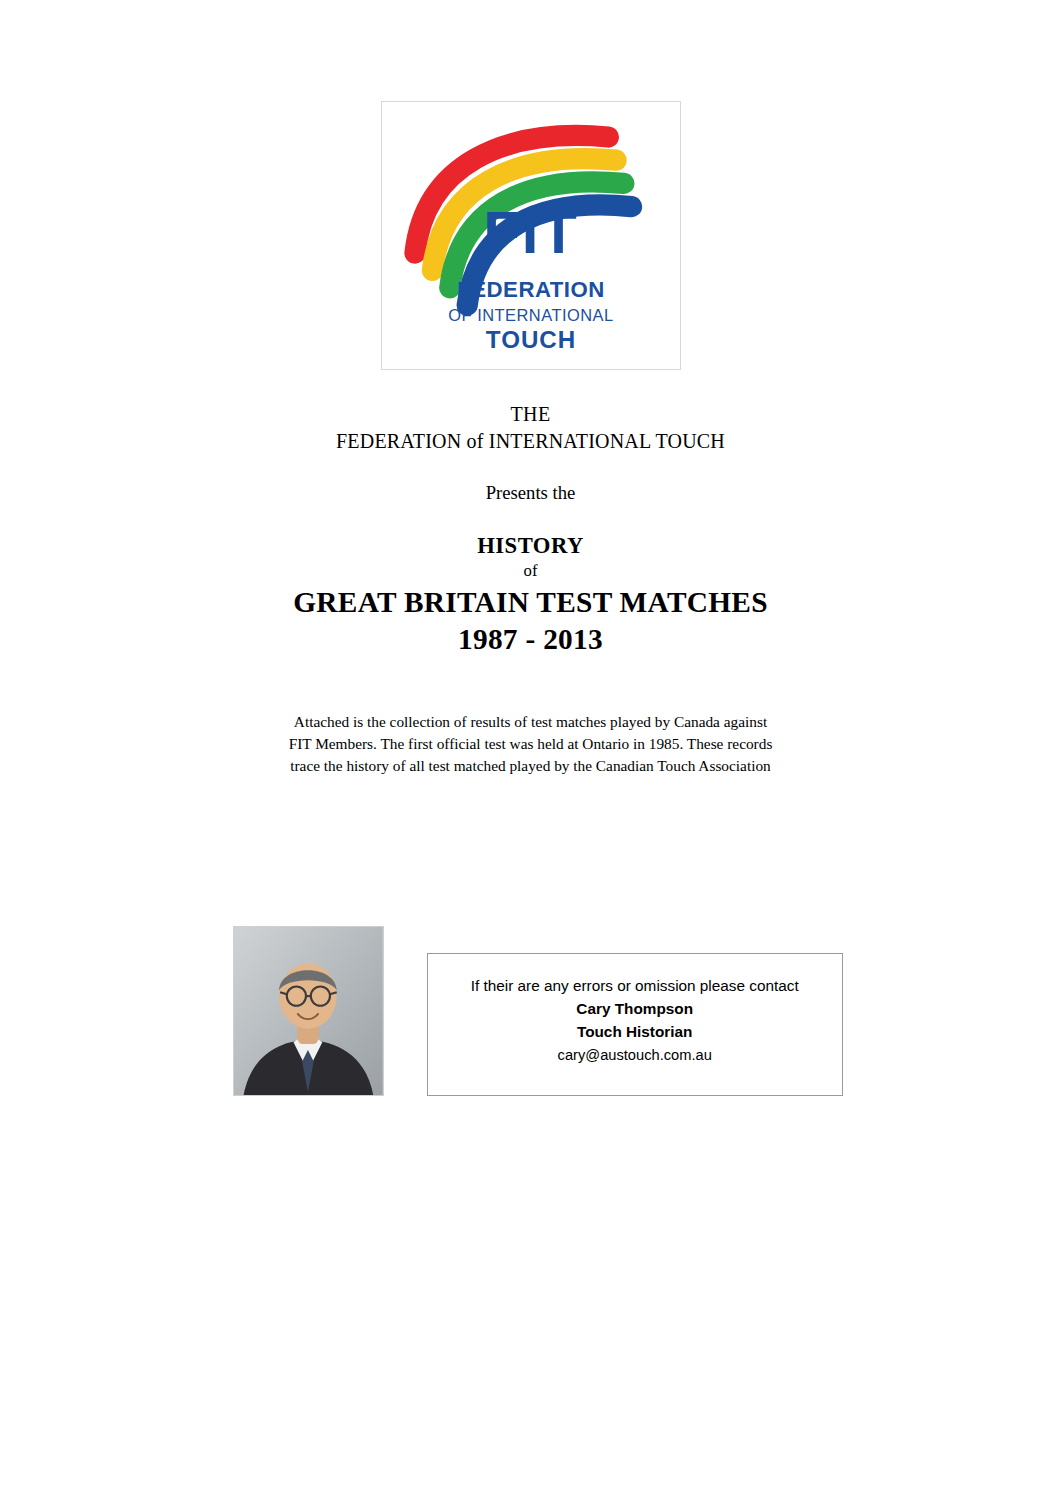FIT FEDERATION OF INTERNATIONAL TOUCH
THE
FEDERATION of INTERNATIONAL TOUCH
Presents the
HISTORY
of
GREAT BRITAIN TEST MATCHES
1987 - 2013
Attached is the collection of results of test matches played by Canada against FIT Members. The first official test was held at Ontario in 1985. These records trace the history of all test matched played by the Canadian Touch Association
If their are any errors or omission please contact
Cary Thompson
Touch Historian
cary@austouch.com.au